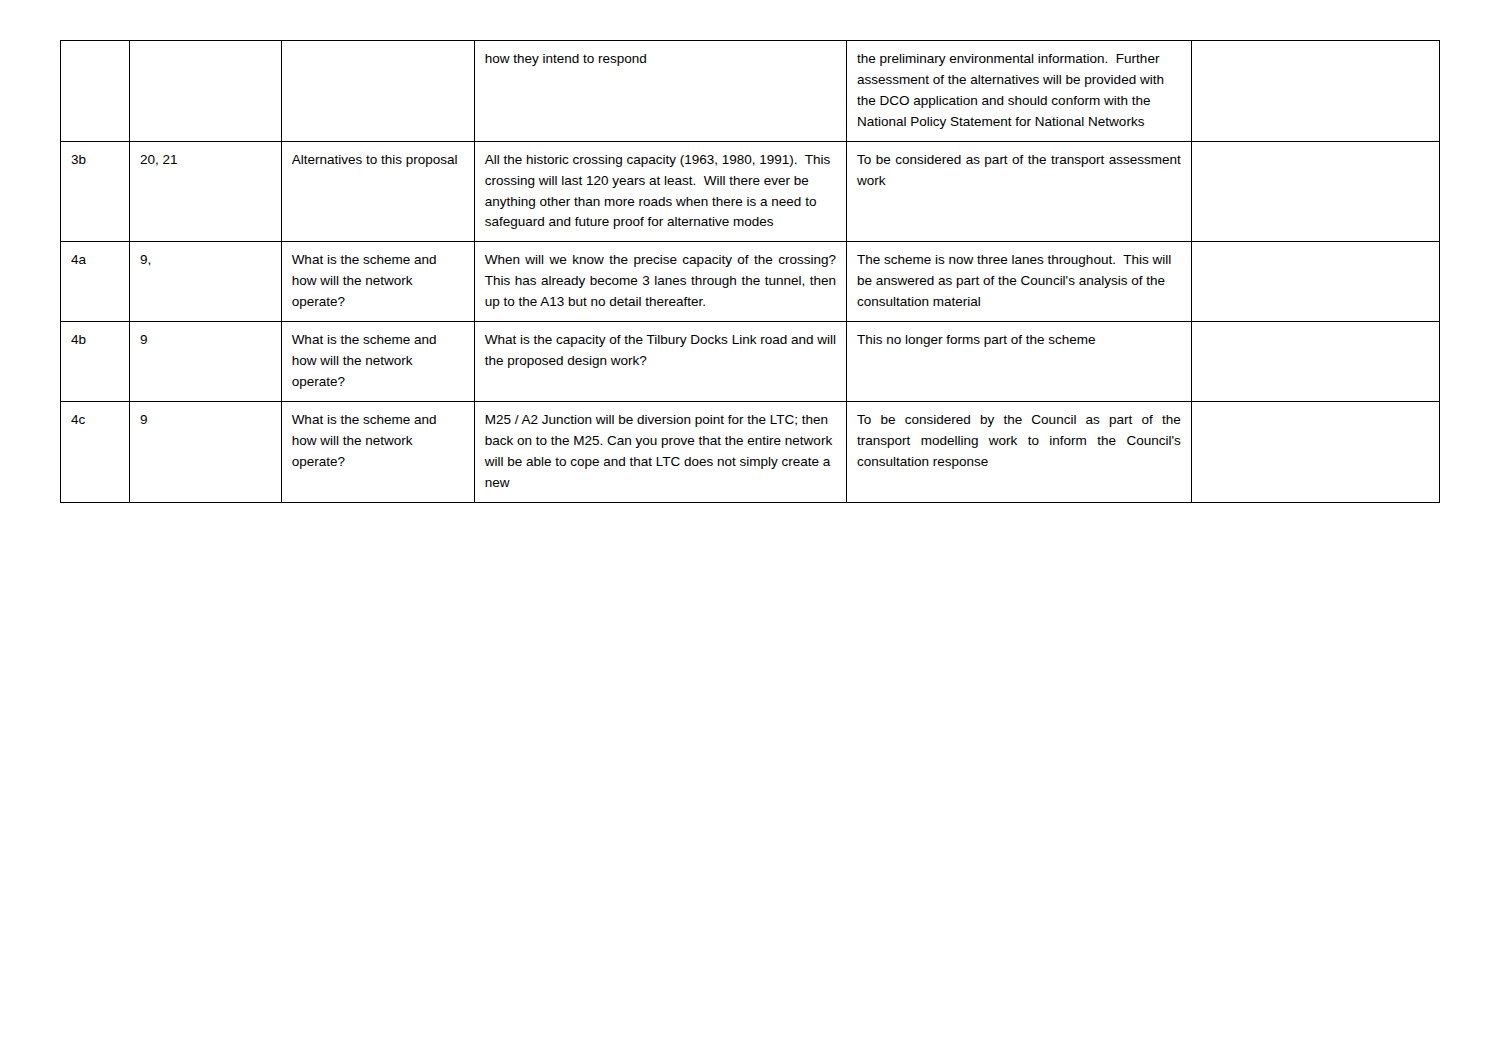| | | | how they intend to respond | the preliminary environmental information. Further assessment of the alternatives will be provided with the DCO application and should conform with the National Policy Statement for National Networks | |
| 3b | 20, 21 | Alternatives to this proposal | All the historic crossing capacity (1963, 1980, 1991). This crossing will last 120 years at least. Will there ever be anything other than more roads when there is a need to safeguard and future proof for alternative modes | To be considered as part of the transport assessment work | |
| 4a | 9, | What is the scheme and how will the network operate? | When will we know the precise capacity of the crossing? This has already become 3 lanes through the tunnel, then up to the A13 but no detail thereafter. | The scheme is now three lanes throughout. This will be answered as part of the Council's analysis of the consultation material | |
| 4b | 9 | What is the scheme and how will the network operate? | What is the capacity of the Tilbury Docks Link road and will the proposed design work? | This no longer forms part of the scheme | |
| 4c | 9 | What is the scheme and how will the network operate? | M25 / A2 Junction will be diversion point for the LTC; then back on to the M25. Can you prove that the entire network will be able to cope and that LTC does not simply create a new | To be considered by the Council as part of the transport modelling work to inform the Council's consultation response | |